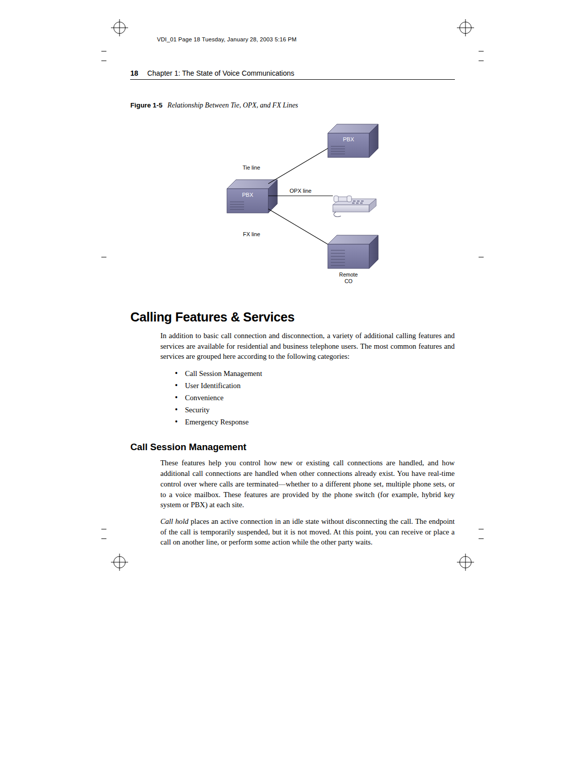VDI_01 Page 18 Tuesday, January 28, 2003 5:16 PM
18 Chapter 1: The State of Voice Communications
Figure 1-5 Relationship Between Tie, OPX, and FX Lines
PBX PBX Remote CO Tie line OPX line FX line
Calling Features & Services
In addition to basic call connection and disconnection, a variety of additional calling features and services are available for residential and business telephone users. The most common features and services are grouped here according to the following categories:
Call Session Management
User Identification
Convenience
Security
Emergency Response
Call Session Management
These features help you control how new or existing call connections are handled, and how additional call connections are handled when other connections already exist. You have real-time control over where calls are terminated—whether to a different phone set, multiple phone sets, or to a voice mailbox. These features are provided by the phone switch (for example, hybrid key system or PBX) at each site.
Call hold places an active connection in an idle state without disconnecting the call. The endpoint of the call is temporarily suspended, but it is not moved. At this point, you can receive or place a call on another line, or perform some action while the other party waits.